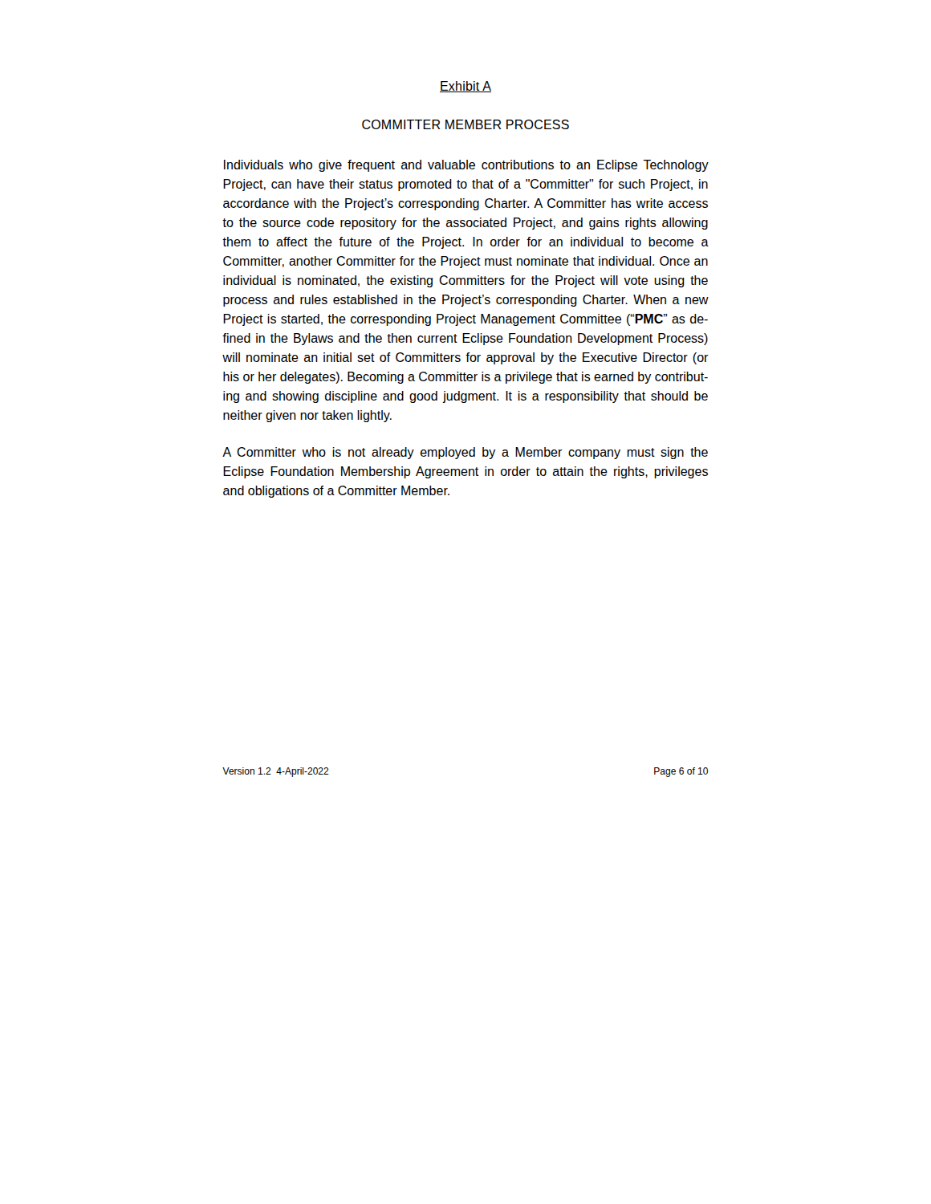Exhibit A
COMMITTER MEMBER PROCESS
Individuals who give frequent and valuable contributions to an Eclipse Technology Project, can have their status promoted to that of a "Committer" for such Project, in accordance with the Project’s corresponding Charter. A Committer has write access to the source code repository for the associated Project, and gains rights allowing them to affect the future of the Project. In order for an individual to become a Committer, another Committer for the Project must nominate that individual. Once an individual is nominated, the existing Committers for the Project will vote using the process and rules established in the Project’s corresponding Charter. When a new Project is started, the corresponding Project Management Committee (“PMC” as defined in the Bylaws and the then current Eclipse Foundation Development Process) will nominate an initial set of Committers for approval by the Executive Director (or his or her delegates). Becoming a Committer is a privilege that is earned by contributing and showing discipline and good judgment. It is a responsibility that should be neither given nor taken lightly.
A Committer who is not already employed by a Member company must sign the Eclipse Foundation Membership Agreement in order to attain the rights, privileges and obligations of a Committer Member.
Version 1.2 4-April-2022 Page 6 of 10